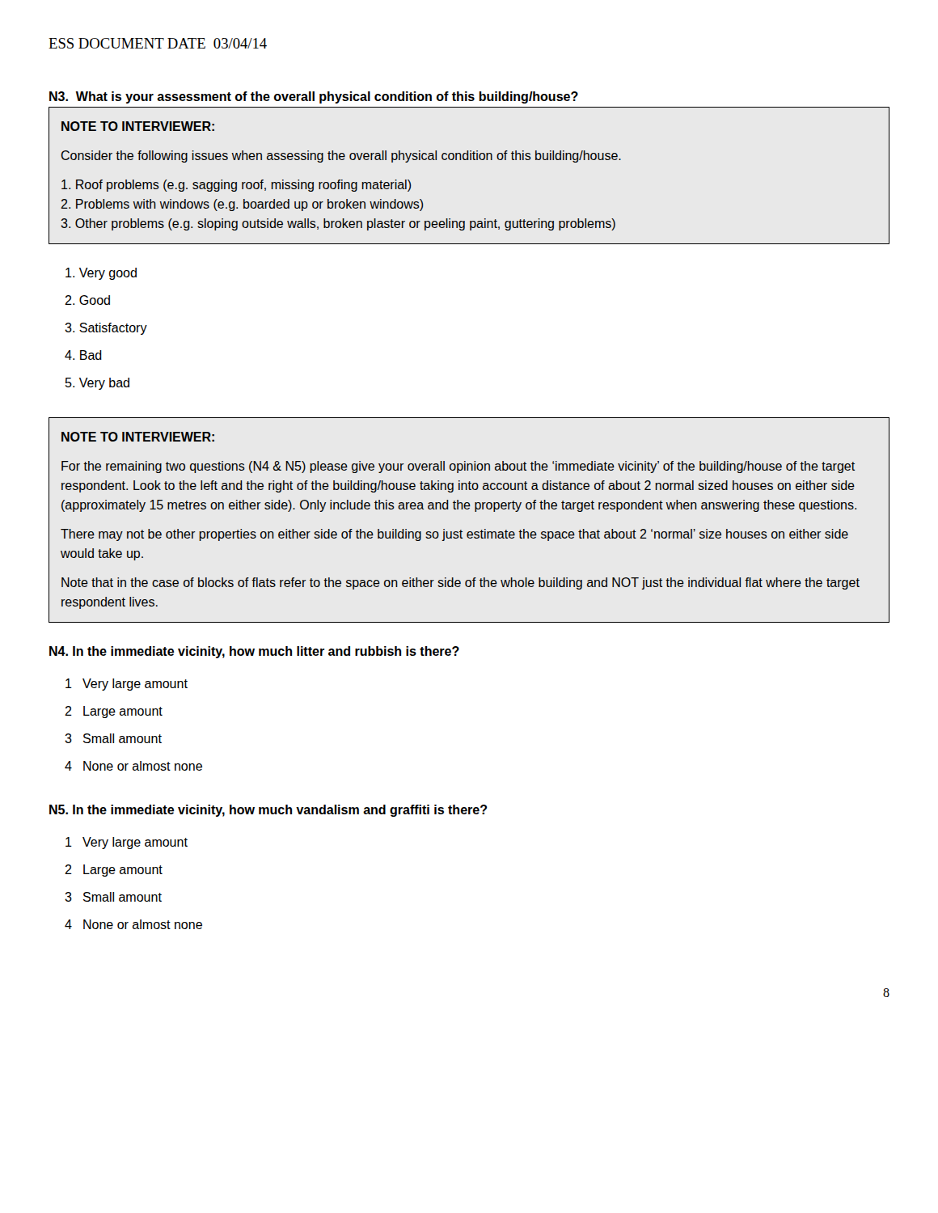ESS DOCUMENT DATE 03/04/14
N3. What is your assessment of the overall physical condition of this building/house?
NOTE TO INTERVIEWER:
Consider the following issues when assessing the overall physical condition of this building/house.
1. Roof problems (e.g. sagging roof, missing roofing material)
2. Problems with windows (e.g. boarded up or broken windows)
3. Other problems (e.g. sloping outside walls, broken plaster or peeling paint, guttering problems)
1. Very good
2. Good
3. Satisfactory
4. Bad
5. Very bad
NOTE TO INTERVIEWER:
For the remaining two questions (N4 & N5) please give your overall opinion about the ‘immediate vicinity’ of the building/house of the target respondent. Look to the left and the right of the building/house taking into account a distance of about 2 normal sized houses on either side (approximately 15 metres on either side). Only include this area and the property of the target respondent when answering these questions.
There may not be other properties on either side of the building so just estimate the space that about 2 ‘normal’ size houses on either side would take up.
Note that in the case of blocks of flats refer to the space on either side of the whole building and NOT just the individual flat where the target respondent lives.
N4. In the immediate vicinity, how much litter and rubbish is there?
1 Very large amount
2 Large amount
3 Small amount
4 None or almost none
N5. In the immediate vicinity, how much vandalism and graffiti is there?
1 Very large amount
2 Large amount
3 Small amount
4 None or almost none
8